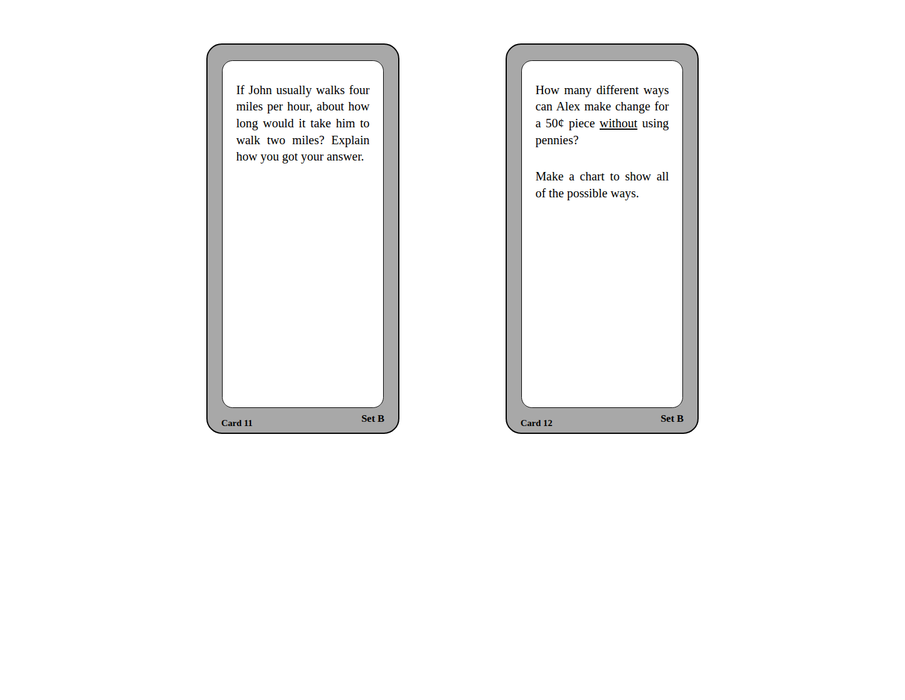If John usually walks four miles per hour, about how long would it take him to walk two miles? Explain how you got your answer.
Card 11 Set B
How many different ways can Alex make change for a 50¢ piece without using pennies?
Make a chart to show all of the possible ways.
Card 12 Set B